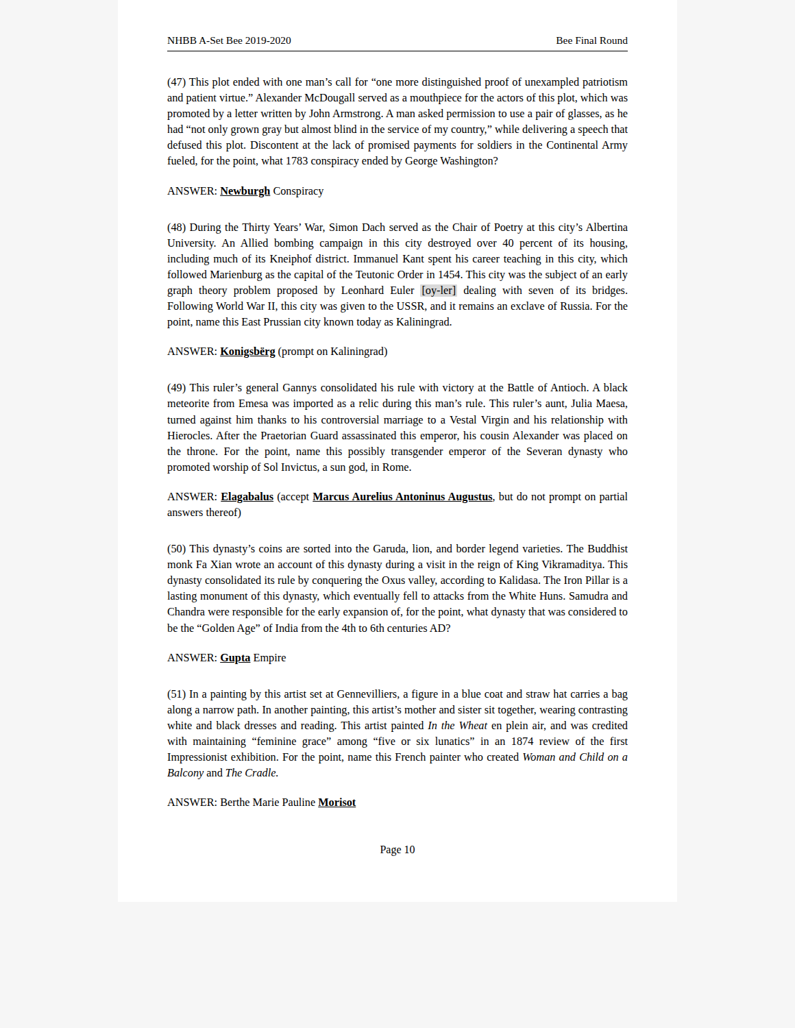NHBB A-Set Bee 2019-2020 Bee Final Round
(47) This plot ended with one man’s call for “one more distinguished proof of unexampled patriotism and patient virtue.” Alexander McDougall served as a mouthpiece for the actors of this plot, which was promoted by a letter written by John Armstrong. A man asked permission to use a pair of glasses, as he had “not only grown gray but almost blind in the service of my country,” while delivering a speech that defused this plot. Discontent at the lack of promised payments for soldiers in the Continental Army fueled, for the point, what 1783 conspiracy ended by George Washington?
ANSWER: Newburgh Conspiracy
(48) During the Thirty Years’ War, Simon Dach served as the Chair of Poetry at this city’s Albertina University. An Allied bombing campaign in this city destroyed over 40 percent of its housing, including much of its Kneiphof district. Immanuel Kant spent his career teaching in this city, which followed Marienburg as the capital of the Teutonic Order in 1454. This city was the subject of an early graph theory problem proposed by Leonhard Euler [oy-ler] dealing with seven of its bridges. Following World War II, this city was given to the USSR, and it remains an exclave of Russia. For the point, name this East Prussian city known today as Kaliningrad.
ANSWER: Konigsbërg (prompt on Kaliningrad)
(49) This ruler’s general Gannys consolidated his rule with victory at the Battle of Antioch. A black meteorite from Emesa was imported as a relic during this man’s rule. This ruler’s aunt, Julia Maesa, turned against him thanks to his controversial marriage to a Vestal Virgin and his relationship with Hierocles. After the Praetorian Guard assassinated this emperor, his cousin Alexander was placed on the throne. For the point, name this possibly transgender emperor of the Severan dynasty who promoted worship of Sol Invictus, a sun god, in Rome.
ANSWER: Elagabalus (accept Marcus Aurelius Antoninus Augustus, but do not prompt on partial answers thereof)
(50) This dynasty’s coins are sorted into the Garuda, lion, and border legend varieties. The Buddhist monk Fa Xian wrote an account of this dynasty during a visit in the reign of King Vikramaditya. This dynasty consolidated its rule by conquering the Oxus valley, according to Kalidasa. The Iron Pillar is a lasting monument of this dynasty, which eventually fell to attacks from the White Huns. Samudra and Chandra were responsible for the early expansion of, for the point, what dynasty that was considered to be the “Golden Age” of India from the 4th to 6th centuries AD?
ANSWER: Gupta Empire
(51) In a painting by this artist set at Gennevilliers, a figure in a blue coat and straw hat carries a bag along a narrow path. In another painting, this artist’s mother and sister sit together, wearing contrasting white and black dresses and reading. This artist painted In the Wheat en plein air, and was credited with maintaining “feminine grace” among “five or six lunatics” in an 1874 review of the first Impressionist exhibition. For the point, name this French painter who created Woman and Child on a Balcony and The Cradle.
ANSWER: Berthe Marie Pauline Morisot
Page 10